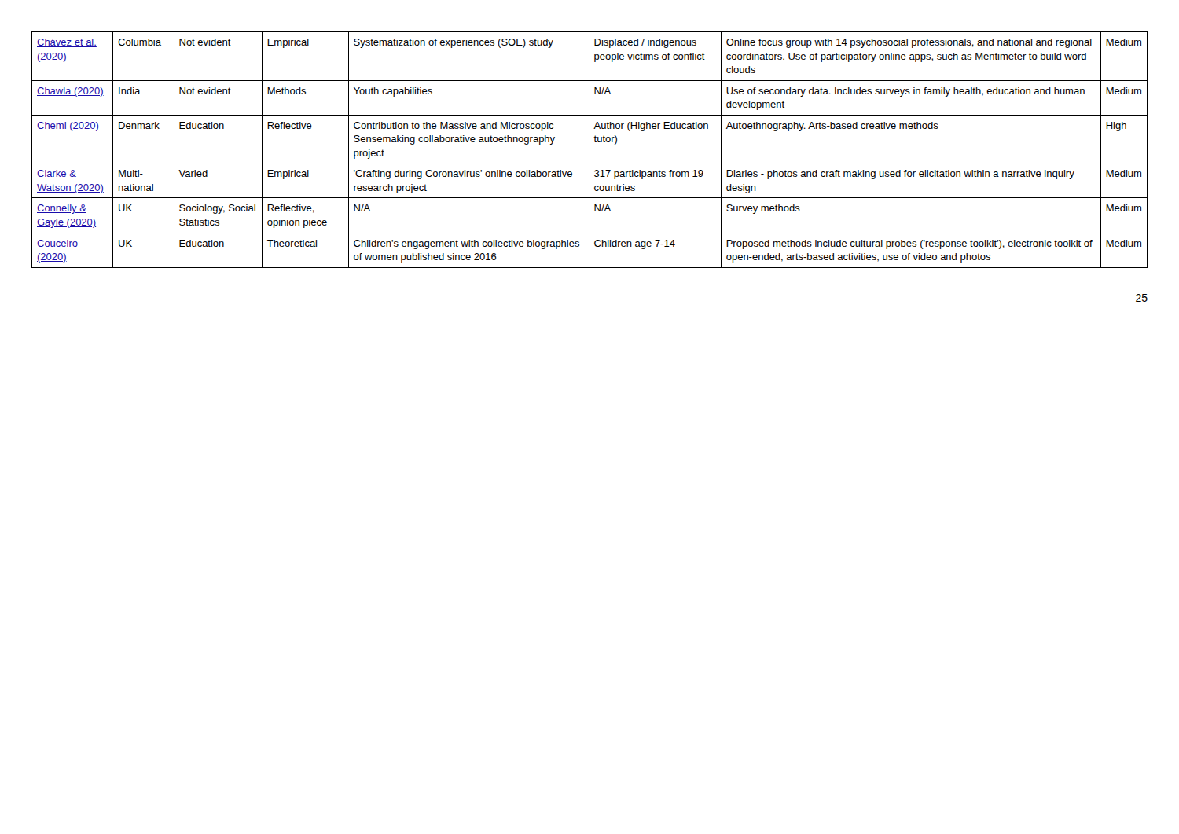| Chávez et al. (2020) | Columbia | Not evident | Empirical | Systematization of experiences (SOE) study | Displaced / indigenous people victims of conflict | Online focus group with 14 psychosocial professionals, and national and regional coordinators. Use of participatory online apps, such as Mentimeter to build word clouds | Medium |
| Chawla (2020) | India | Not evident | Methods | Youth capabilities | N/A | Use of secondary data. Includes surveys in family health, education and human development | Medium |
| Chemi (2020) | Denmark | Education | Reflective | Contribution to the Massive and Microscopic Sensemaking collaborative autoethnography project | Author (Higher Education tutor) | Autoethnography. Arts-based creative methods | High |
| Clarke & Watson (2020) | Multi-national | Varied | Empirical | 'Crafting during Coronavirus' online collaborative research project | 317 participants from 19 countries | Diaries - photos and craft making used for elicitation within a narrative inquiry design | Medium |
| Connelly & Gayle (2020) | UK | Sociology, Social Statistics | Reflective, opinion piece | N/A | N/A | Survey methods | Medium |
| Couceiro (2020) | UK | Education | Theoretical | Children's engagement with collective biographies of women published since 2016 | Children age 7-14 | Proposed methods include cultural probes ('response toolkit'), electronic toolkit of open-ended, arts-based activities, use of video and photos | Medium |
25